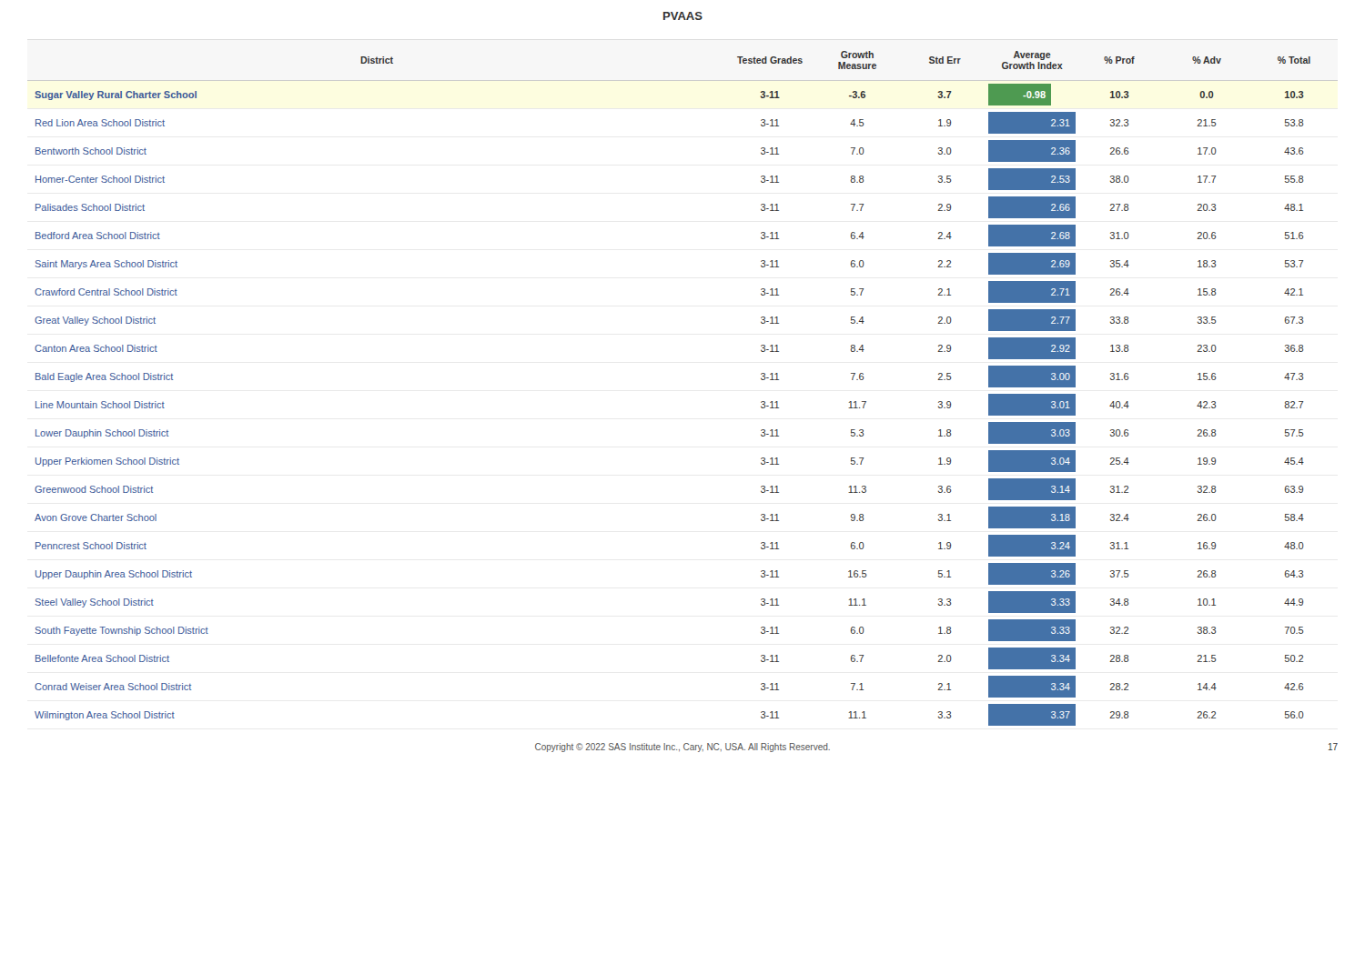PVAAS
| District | Tested Grades | Growth Measure | Std Err | Average Growth Index | % Prof | % Adv | % Total |
| --- | --- | --- | --- | --- | --- | --- | --- |
| Sugar Valley Rural Charter School | 3-11 | -3.6 | 3.7 | -0.98 | 10.3 | 0.0 | 10.3 |
| Red Lion Area School District | 3-11 | 4.5 | 1.9 | 2.31 | 32.3 | 21.5 | 53.8 |
| Bentworth School District | 3-11 | 7.0 | 3.0 | 2.36 | 26.6 | 17.0 | 43.6 |
| Homer-Center School District | 3-11 | 8.8 | 3.5 | 2.53 | 38.0 | 17.7 | 55.8 |
| Palisades School District | 3-11 | 7.7 | 2.9 | 2.66 | 27.8 | 20.3 | 48.1 |
| Bedford Area School District | 3-11 | 6.4 | 2.4 | 2.68 | 31.0 | 20.6 | 51.6 |
| Saint Marys Area School District | 3-11 | 6.0 | 2.2 | 2.69 | 35.4 | 18.3 | 53.7 |
| Crawford Central School District | 3-11 | 5.7 | 2.1 | 2.71 | 26.4 | 15.8 | 42.1 |
| Great Valley School District | 3-11 | 5.4 | 2.0 | 2.77 | 33.8 | 33.5 | 67.3 |
| Canton Area School District | 3-11 | 8.4 | 2.9 | 2.92 | 13.8 | 23.0 | 36.8 |
| Bald Eagle Area School District | 3-11 | 7.6 | 2.5 | 3.00 | 31.6 | 15.6 | 47.3 |
| Line Mountain School District | 3-11 | 11.7 | 3.9 | 3.01 | 40.4 | 42.3 | 82.7 |
| Lower Dauphin School District | 3-11 | 5.3 | 1.8 | 3.03 | 30.6 | 26.8 | 57.5 |
| Upper Perkiomen School District | 3-11 | 5.7 | 1.9 | 3.04 | 25.4 | 19.9 | 45.4 |
| Greenwood School District | 3-11 | 11.3 | 3.6 | 3.14 | 31.2 | 32.8 | 63.9 |
| Avon Grove Charter School | 3-11 | 9.8 | 3.1 | 3.18 | 32.4 | 26.0 | 58.4 |
| Penncrest School District | 3-11 | 6.0 | 1.9 | 3.24 | 31.1 | 16.9 | 48.0 |
| Upper Dauphin Area School District | 3-11 | 16.5 | 5.1 | 3.26 | 37.5 | 26.8 | 64.3 |
| Steel Valley School District | 3-11 | 11.1 | 3.3 | 3.33 | 34.8 | 10.1 | 44.9 |
| South Fayette Township School District | 3-11 | 6.0 | 1.8 | 3.33 | 32.2 | 38.3 | 70.5 |
| Bellefonte Area School District | 3-11 | 6.7 | 2.0 | 3.34 | 28.8 | 21.5 | 50.2 |
| Conrad Weiser Area School District | 3-11 | 7.1 | 2.1 | 3.34 | 28.2 | 14.4 | 42.6 |
| Wilmington Area School District | 3-11 | 11.1 | 3.3 | 3.37 | 29.8 | 26.2 | 56.0 |
Copyright © 2022 SAS Institute Inc., Cary, NC, USA. All Rights Reserved. 17